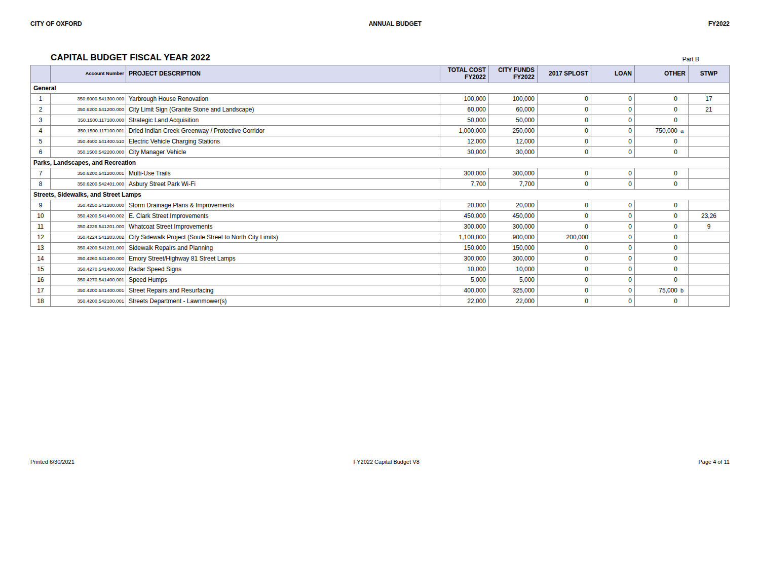CITY OF OXFORD
ANNUAL BUDGET
FY2022
CAPITAL BUDGET FISCAL YEAR 2022
Part B
| | Account Number | PROJECT DESCRIPTION | TOTAL COST FY2022 | CITY FUNDS FY2022 | 2017 SPLOST | LOAN | OTHER | STWP |
| --- | --- | --- | --- | --- | --- | --- | --- | --- |
| General |
| 1 | 350.6000.541300.000 | Yarbrough House Renovation | 100,000 | 100,000 | 0 | 0 | 0 | 17 |
| 2 | 350.6200.541200.000 | City Limit Sign (Granite Stone and Landscape) | 60,000 | 60,000 | 0 | 0 | 0 | 21 |
| 3 | 350.1500.117100.000 | Strategic Land Acquisition | 50,000 | 50,000 | 0 | 0 | 0 | |
| 4 | 350.1500.117100.001 | Dried Indian Creek Greenway / Protective Corridor | 1,000,000 | 250,000 | 0 | 0 | 750,000 a | |
| 5 | 350.4600.541400.510 | Electric Vehicle Charging Stations | 12,000 | 12,000 | 0 | 0 | 0 | |
| 6 | 350.1500.542200.000 | City Manager Vehicle | 30,000 | 30,000 | 0 | 0 | 0 | |
| Parks, Landscapes, and Recreation |
| 7 | 350.6200.541200.001 | Multi-Use Trails | 300,000 | 300,000 | 0 | 0 | 0 | |
| 8 | 350.6200.542401.000 | Asbury Street Park Wi-Fi | 7,700 | 7,700 | 0 | 0 | 0 | |
| Streets, Sidewalks, and Street Lamps |
| 9 | 350.4250.541200.000 | Storm Drainage Plans & Improvements | 20,000 | 20,000 | 0 | 0 | 0 | |
| 10 | 350.4200.541400.002 | E. Clark Street Improvements | 450,000 | 450,000 | 0 | 0 | 0 | 23,26 |
| 11 | 350.4226.541201.000 | Whatcoat Street Improvements | 300,000 | 300,000 | 0 | 0 | 0 | 9 |
| 12 | 350.4224.541203.002 | City Sidewalk Project (Soule Street to North City Limits) | 1,100,000 | 900,000 | 200,000 | 0 | 0 | |
| 13 | 350.4200.541201.000 | Sidewalk Repairs and Planning | 150,000 | 150,000 | 0 | 0 | 0 | |
| 14 | 350.4260.541400.000 | Emory Street/Highway 81 Street Lamps | 300,000 | 300,000 | 0 | 0 | 0 | |
| 15 | 350.4270.541400.000 | Radar Speed Signs | 10,000 | 10,000 | 0 | 0 | 0 | |
| 16 | 350.4270.541400.001 | Speed Humps | 5,000 | 5,000 | 0 | 0 | 0 | |
| 17 | 350.4200.541400.001 | Street Repairs and Resurfacing | 400,000 | 325,000 | 0 | 0 | 75,000 b | |
| 18 | 350.4200.542100.001 | Streets Department - Lawnmower(s) | 22,000 | 22,000 | 0 | 0 | 0 | |
Printed 6/30/2021
FY2022 Capital Budget V8
Page 4 of 11